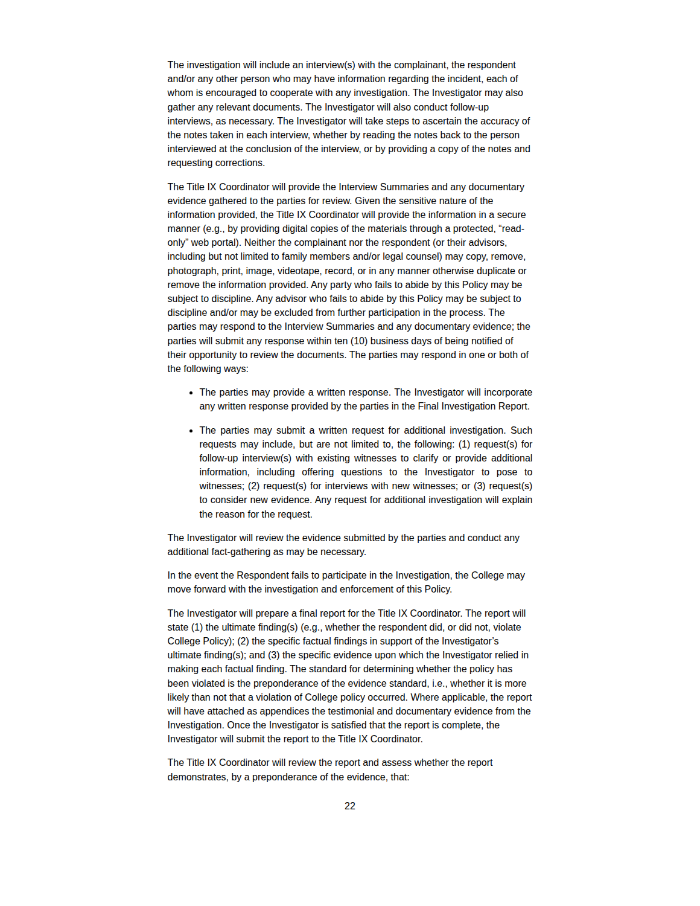The investigation will include an interview(s) with the complainant, the respondent and/or any other person who may have information regarding the incident, each of whom is encouraged to cooperate with any investigation. The Investigator may also gather any relevant documents. The Investigator will also conduct follow-up interviews, as necessary. The Investigator will take steps to ascertain the accuracy of the notes taken in each interview, whether by reading the notes back to the person interviewed at the conclusion of the interview, or by providing a copy of the notes and requesting corrections.
The Title IX Coordinator will provide the Interview Summaries and any documentary evidence gathered to the parties for review. Given the sensitive nature of the information provided, the Title IX Coordinator will provide the information in a secure manner (e.g., by providing digital copies of the materials through a protected, “read-only” web portal). Neither the complainant nor the respondent (or their advisors, including but not limited to family members and/or legal counsel) may copy, remove, photograph, print, image, videotape, record, or in any manner otherwise duplicate or remove the information provided. Any party who fails to abide by this Policy may be subject to discipline. Any advisor who fails to abide by this Policy may be subject to discipline and/or may be excluded from further participation in the process. The parties may respond to the Interview Summaries and any documentary evidence; the parties will submit any response within ten (10) business days of being notified of their opportunity to review the documents. The parties may respond in one or both of the following ways:
The parties may provide a written response. The Investigator will incorporate any written response provided by the parties in the Final Investigation Report.
The parties may submit a written request for additional investigation. Such requests may include, but are not limited to, the following: (1) request(s) for follow-up interview(s) with existing witnesses to clarify or provide additional information, including offering questions to the Investigator to pose to witnesses; (2) request(s) for interviews with new witnesses; or (3) request(s) to consider new evidence. Any request for additional investigation will explain the reason for the request.
The Investigator will review the evidence submitted by the parties and conduct any additional fact-gathering as may be necessary.
In the event the Respondent fails to participate in the Investigation, the College may move forward with the investigation and enforcement of this Policy.
The Investigator will prepare a final report for the Title IX Coordinator. The report will state (1) the ultimate finding(s) (e.g., whether the respondent did, or did not, violate College Policy); (2) the specific factual findings in support of the Investigator’s ultimate finding(s); and (3) the specific evidence upon which the Investigator relied in making each factual finding. The standard for determining whether the policy has been violated is the preponderance of the evidence standard, i.e., whether it is more likely than not that a violation of College policy occurred. Where applicable, the report will have attached as appendices the testimonial and documentary evidence from the Investigation. Once the Investigator is satisfied that the report is complete, the Investigator will submit the report to the Title IX Coordinator.
The Title IX Coordinator will review the report and assess whether the report demonstrates, by a preponderance of the evidence, that:
22